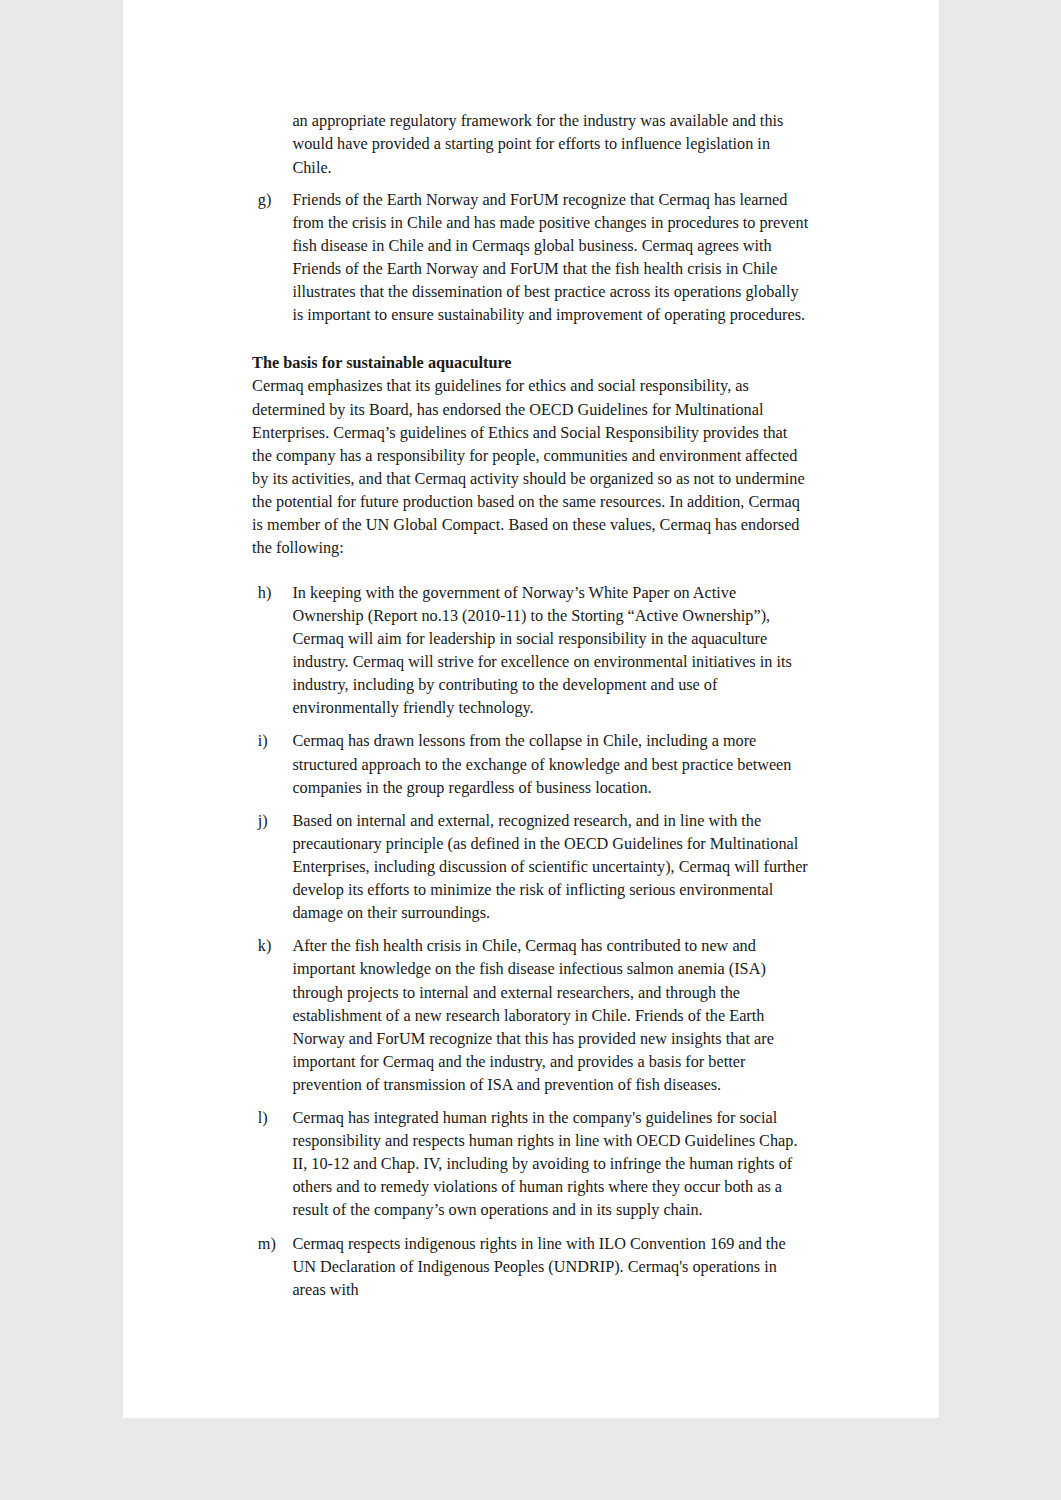an appropriate regulatory framework for the industry was available and this would have provided a starting point for efforts to influence legislation in Chile.
g) Friends of the Earth Norway and ForUM recognize that Cermaq has learned from the crisis in Chile and has made positive changes in procedures to prevent fish disease in Chile and in Cermaqs global business. Cermaq agrees with Friends of the Earth Norway and ForUM that the fish health crisis in Chile illustrates that the dissemination of best practice across its operations globally is important to ensure sustainability and improvement of operating procedures.
The basis for sustainable aquaculture
Cermaq emphasizes that its guidelines for ethics and social responsibility, as determined by its Board, has endorsed the OECD Guidelines for Multinational Enterprises. Cermaq’s guidelines of Ethics and Social Responsibility provides that the company has a responsibility for people, communities and environment affected by its activities, and that Cermaq activity should be organized so as not to undermine the potential for future production based on the same resources. In addition, Cermaq is member of the UN Global Compact. Based on these values, Cermaq has endorsed the following:
h) In keeping with the government of Norway’s White Paper on Active Ownership (Report no.13 (2010-11) to the Storting “Active Ownership”), Cermaq will aim for leadership in social responsibility in the aquaculture industry. Cermaq will strive for excellence on environmental initiatives in its industry, including by contributing to the development and use of environmentally friendly technology.
i) Cermaq has drawn lessons from the collapse in Chile, including a more structured approach to the exchange of knowledge and best practice between companies in the group regardless of business location.
j) Based on internal and external, recognized research, and in line with the precautionary principle (as defined in the OECD Guidelines for Multinational Enterprises, including discussion of scientific uncertainty), Cermaq will further develop its efforts to minimize the risk of inflicting serious environmental damage on their surroundings.
k) After the fish health crisis in Chile, Cermaq has contributed to new and important knowledge on the fish disease infectious salmon anemia (ISA) through projects to internal and external researchers, and through the establishment of a new research laboratory in Chile. Friends of the Earth Norway and ForUM recognize that this has provided new insights that are important for Cermaq and the industry, and provides a basis for better prevention of transmission of ISA and prevention of fish diseases.
l) Cermaq has integrated human rights in the company's guidelines for social responsibility and respects human rights in line with OECD Guidelines Chap. II, 10-12 and Chap. IV, including by avoiding to infringe the human rights of others and to remedy violations of human rights where they occur both as a result of the company’s own operations and in its supply chain.
m) Cermaq respects indigenous rights in line with ILO Convention 169 and the UN Declaration of Indigenous Peoples (UNDRIP). Cermaq's operations in areas with